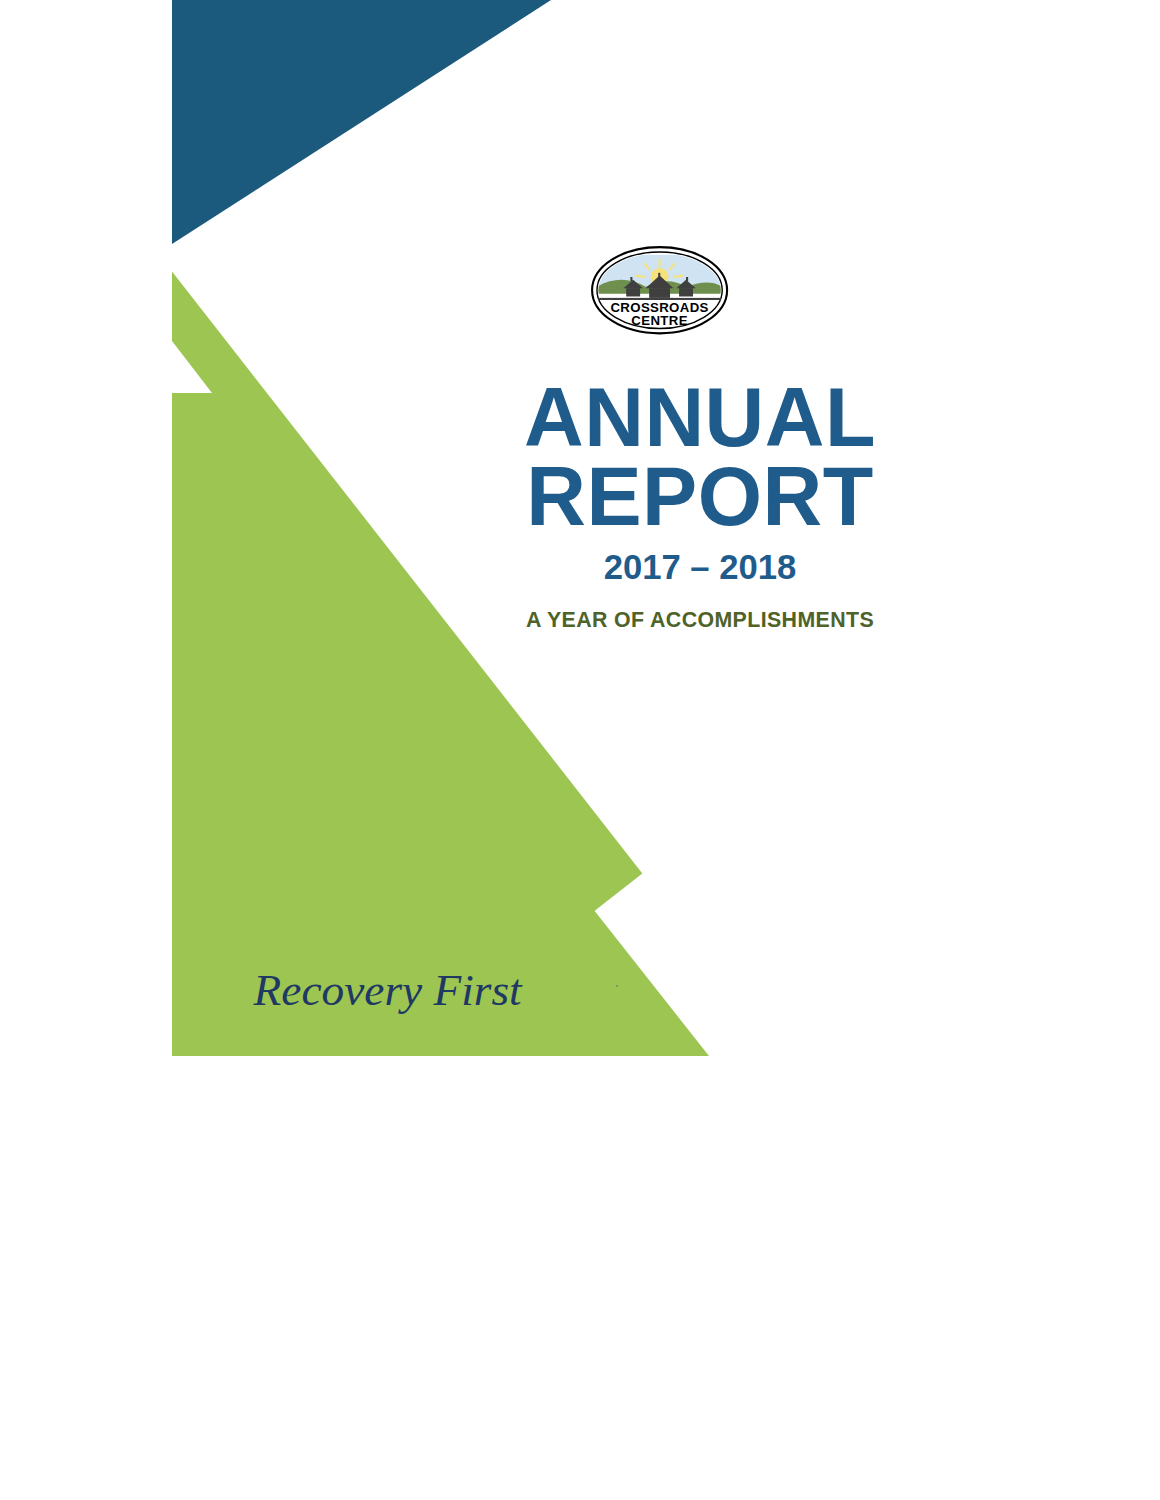CROSSROADS CENTRE
ANNUAL
REPORT
2017 – 2018
A YEAR OF ACCOMPLISHMENTS
Recovery First